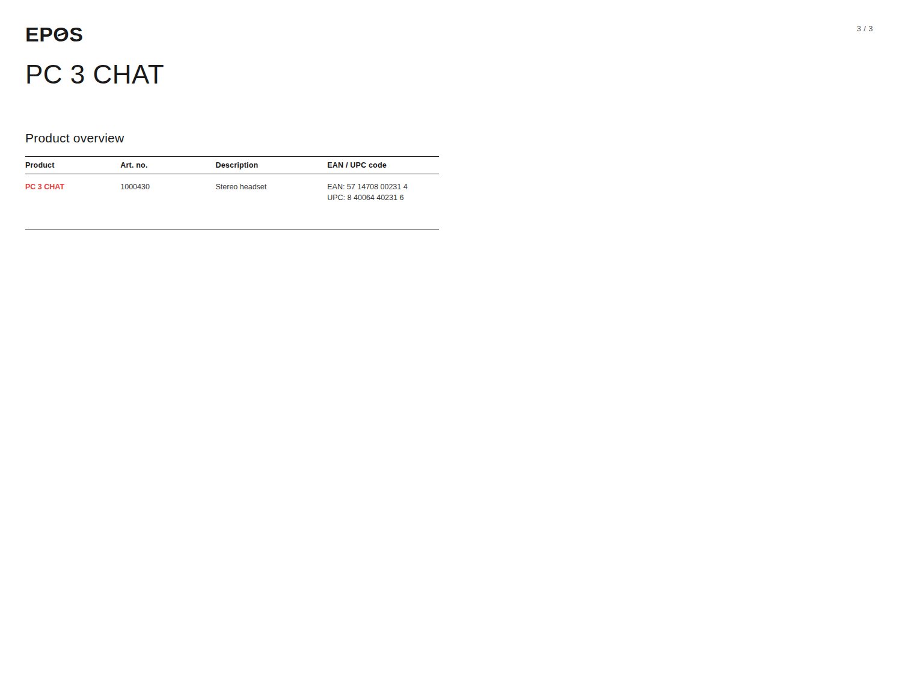EPOS
3 / 3
PC 3 CHAT
Product overview
| Product | Art. no. | Description | EAN / UPC code |
| --- | --- | --- | --- |
| PC 3 CHAT | 1000430 | Stereo headset | EAN: 57 14708 00231 4 UPC: 8 40064 40231 6 |